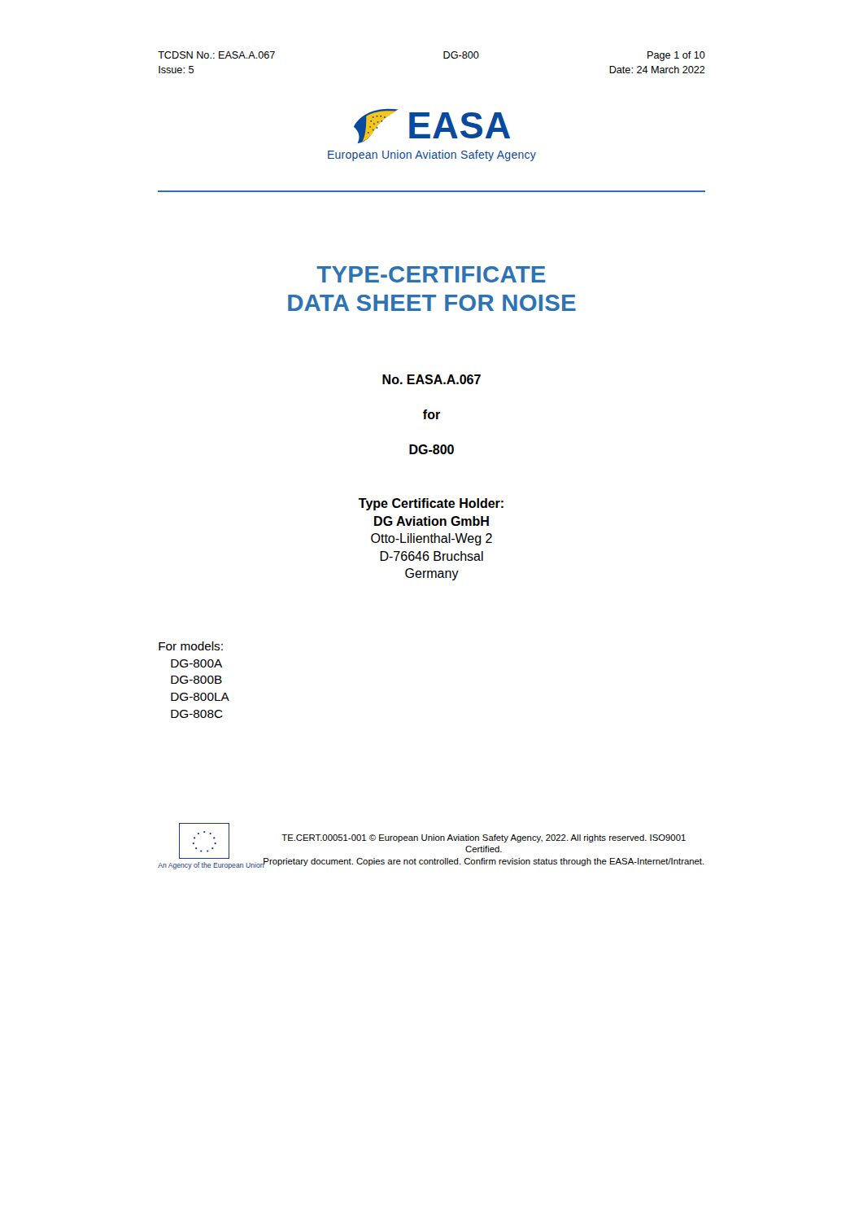TCDSN No.: EASA.A.067 DG-800 Page 1 of 10
Issue: 5 Date: 24 March 2022
EASA
European Union Aviation Safety Agency
TYPE-CERTIFICATEDATA SHEET FOR NOISE
No. EASA.A.067
for
DG-800
Type Certificate Holder:
DG Aviation GmbH
Otto-Lilienthal-Weg 2
D-76646 Bruchsal
Germany
For models:
DG-800A
DG-800B
DG-800LA
DG-808C
An Agency of the European Union
TE.CERT.00051-001 © European Union Aviation Safety Agency, 2022. All rights reserved. ISO9001 Certified.
Proprietary document. Copies are not controlled. Confirm revision status through the EASA-Internet/Intranet.